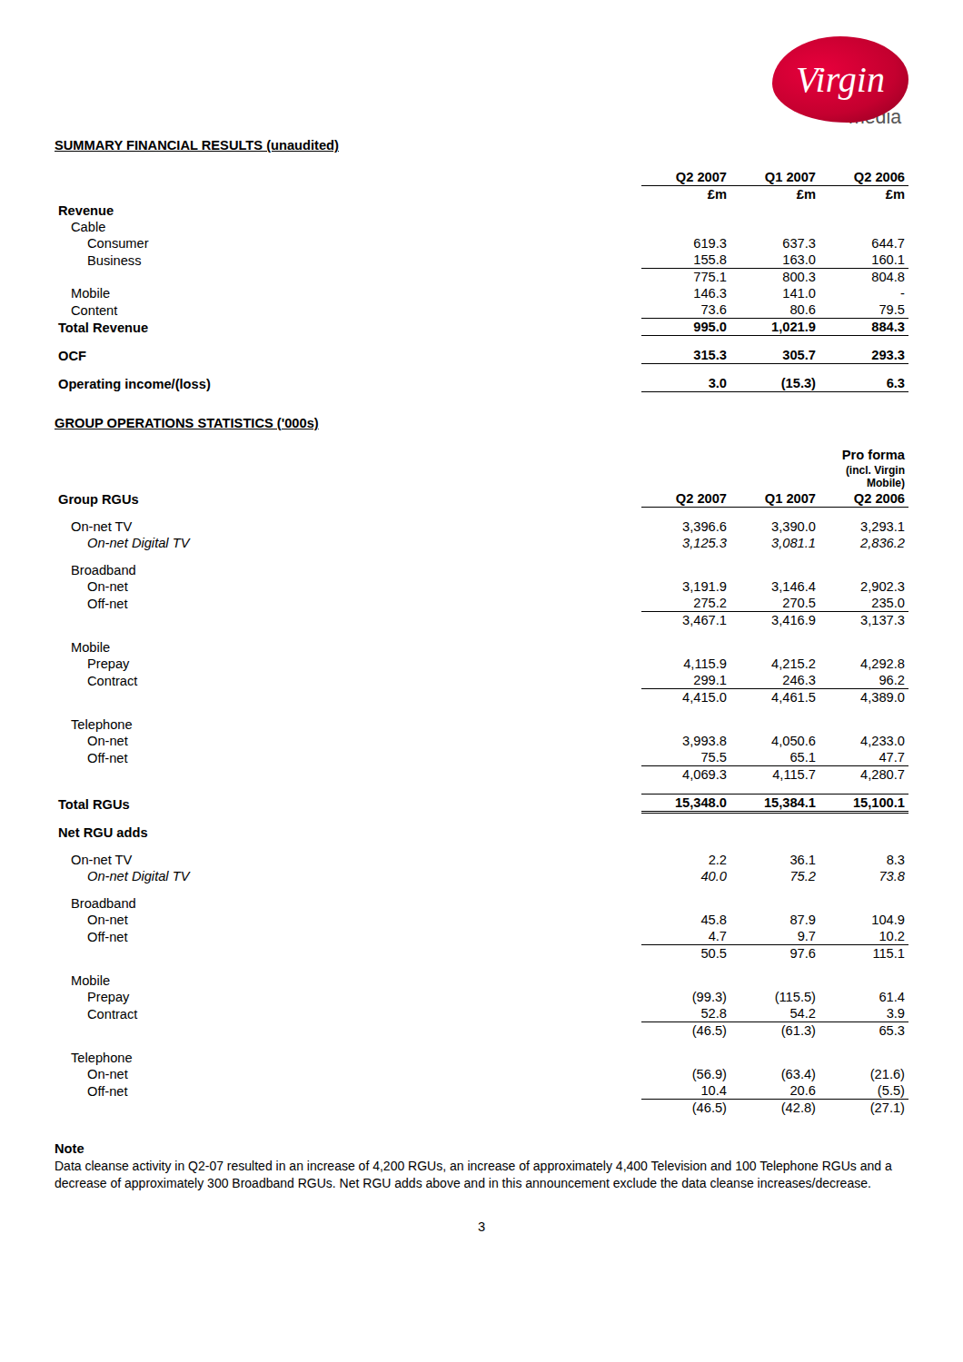Virgin
media
SUMMARY FINANCIAL RESULTS (unaudited)
| | Q2 2007 | Q1 2007 | Q2 2006 |
| | £m | £m | £m |
| Revenue | | | |
| Cable | | | |
| Consumer | 619.3 | 637.3 | 644.7 |
| Business | 155.8 | 163.0 | 160.1 |
| | 775.1 | 800.3 | 804.8 |
| Mobile | 146.3 | 141.0 | - |
| Content | 73.6 | 80.6 | 79.5 |
| Total Revenue | 995.0 | 1,021.9 | 884.3 |
| OCF | 315.3 | 305.7 | 293.3 |
| Operating income/(loss) | 3.0 | (15.3) | 6.3 |
GROUP OPERATIONS STATISTICS ('000s)
| | | | Pro forma |
| | | | (incl. Virgin Mobile) |
| Group RGUs | Q2 2007 | Q1 2007 | Q2 2006 |
| On-net TV | 3,396.6 | 3,390.0 | 3,293.1 |
| On-net Digital TV | 3,125.3 | 3,081.1 | 2,836.2 |
| Broadband | | | |
| On-net | 3,191.9 | 3,146.4 | 2,902.3 |
| Off-net | 275.2 | 270.5 | 235.0 |
| | 3,467.1 | 3,416.9 | 3,137.3 |
| Mobile | | | |
| Prepay | 4,115.9 | 4,215.2 | 4,292.8 |
| Contract | 299.1 | 246.3 | 96.2 |
| | 4,415.0 | 4,461.5 | 4,389.0 |
| Telephone | | | |
| On-net | 3,993.8 | 4,050.6 | 4,233.0 |
| Off-net | 75.5 | 65.1 | 47.7 |
| | 4,069.3 | 4,115.7 | 4,280.7 |
| Total RGUs | 15,348.0 | 15,384.1 | 15,100.1 |
| Net RGU adds | | | |
| On-net TV | 2.2 | 36.1 | 8.3 |
| On-net Digital TV | 40.0 | 75.2 | 73.8 |
| Broadband | | | |
| On-net | 45.8 | 87.9 | 104.9 |
| Off-net | 4.7 | 9.7 | 10.2 |
| | 50.5 | 97.6 | 115.1 |
| Mobile | | | |
| Prepay | (99.3) | (115.5) | 61.4 |
| Contract | 52.8 | 54.2 | 3.9 |
| | (46.5) | (61.3) | 65.3 |
| Telephone | | | |
| On-net | (56.9) | (63.4) | (21.6) |
| Off-net | 10.4 | 20.6 | (5.5) |
| | (46.5) | (42.8) | (27.1) |
Note
Data cleanse activity in Q2-07 resulted in an increase of 4,200 RGUs, an increase of approximately 4,400 Television and 100 Telephone RGUs and a decrease of approximately 300 Broadband RGUs. Net RGU adds above and in this announcement exclude the data cleanse increases/decrease.
3